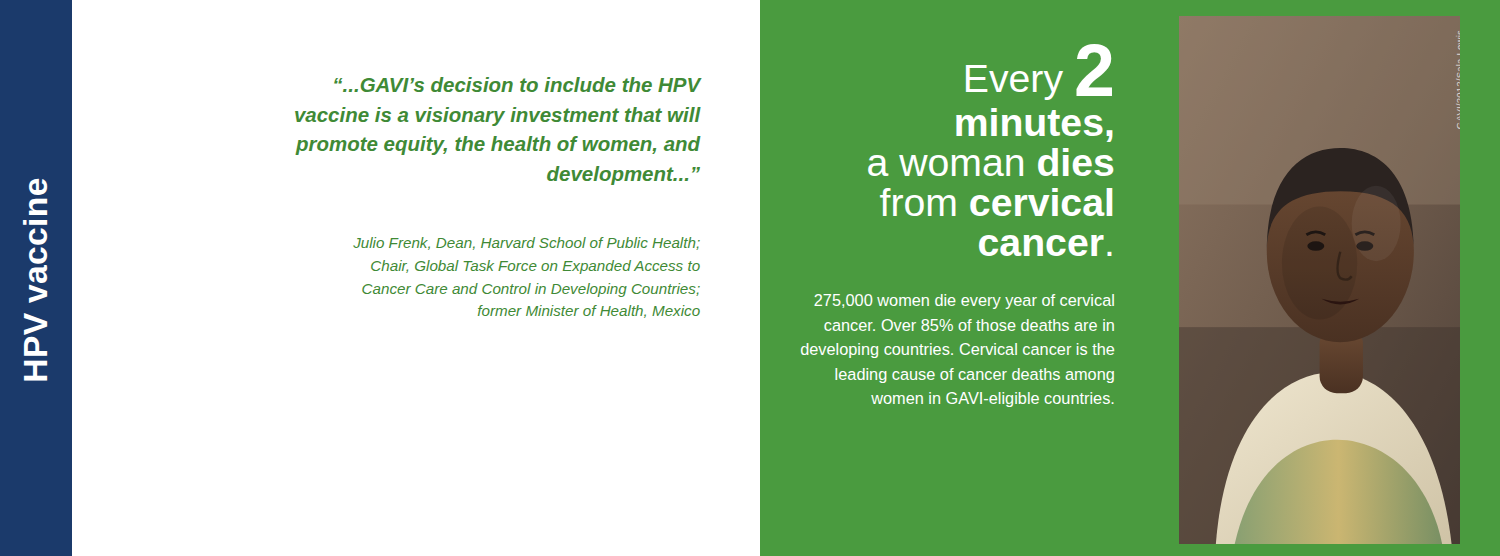HPV vaccine
“...GAVI’s decision to include the HPV vaccine is a visionary investment that will promote equity, the health of women, and development...”
Julio Frenk, Dean, Harvard School of Public Health;
Chair, Global Task Force on Expanded Access to
Cancer Care and Control in Developing Countries;
former Minister of Health, Mexico
Every 2 minutes, a woman dies from cervical cancer.
275,000 women die every year of cervical cancer. Over 85% of those deaths are in developing countries. Cervical cancer is the leading cause of cancer deaths among women in GAVI-eligible countries.
GAVI/2012/Sala Lewis